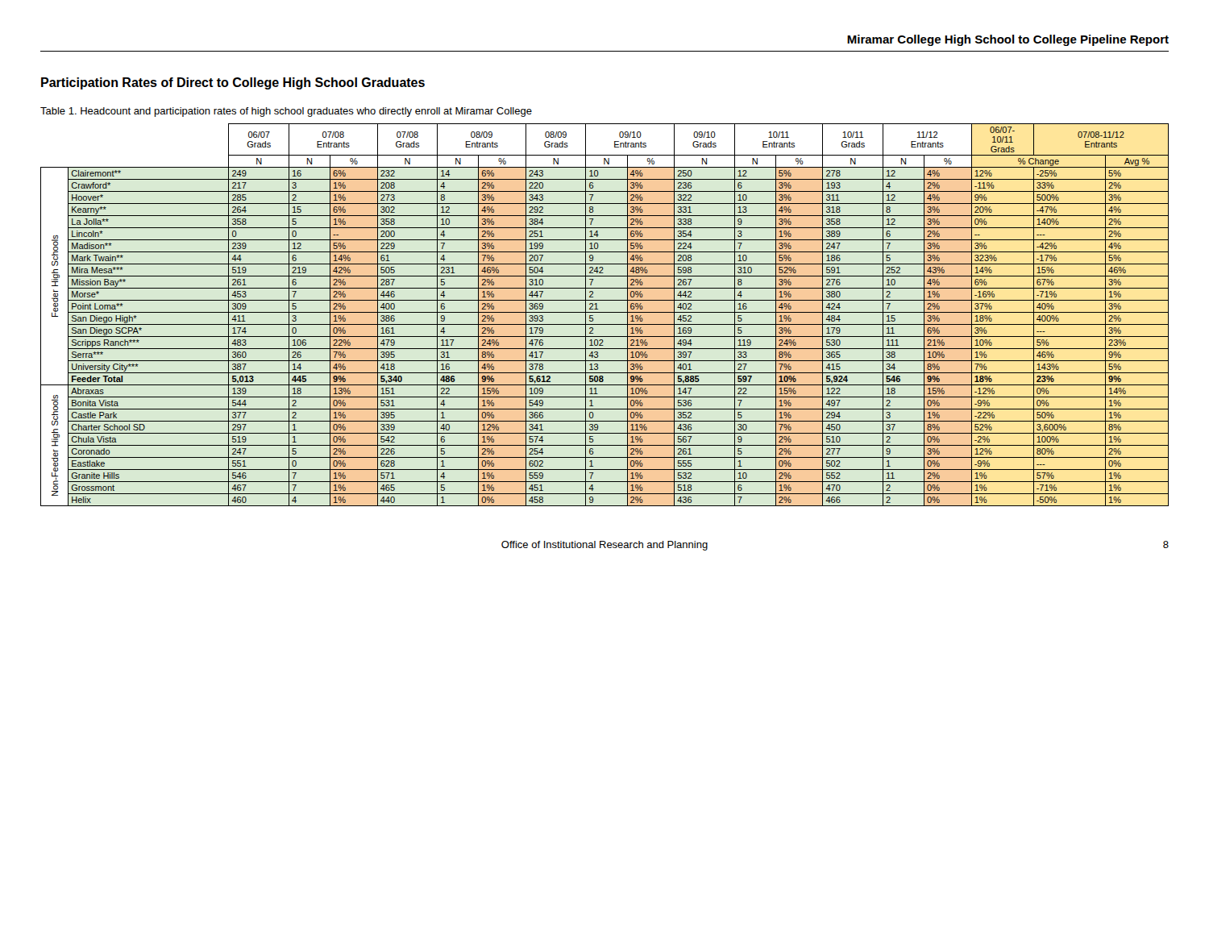Miramar College High School to College Pipeline Report
Participation Rates of Direct to College High School Graduates
Table 1. Headcount and participation rates of high school graduates who directly enroll at Miramar College
| | 06/07 Grads | 07/08 Entrants | 07/08 Grads | 08/09 Entrants | 08/09 Grads | 09/10 Entrants | 09/10 Grads | 10/11 Entrants | 10/11 Grads | 11/12 Entrants | 06/07- 10/11 Grads | 07/08-11/12 Entrants |
| --- | --- | --- | --- | --- | --- | --- | --- | --- | --- | --- | --- | --- |
| N | N | % | N | N | % | N | N | % | N | N | % | N | N | % | % Change | Avg % |
| Feeder High Schools | Clairemont** | 249 | 16 | 6% | 232 | 14 | 6% | 243 | 10 | 4% | 250 | 12 | 5% | 278 | 12 | 4% | 12% | -25% | 5% |
| Crawford* | 217 | 3 | 1% | 208 | 4 | 2% | 220 | 6 | 3% | 236 | 6 | 3% | 193 | 4 | 2% | -11% | 33% | 2% |
| Hoover* | 285 | 2 | 1% | 273 | 8 | 3% | 343 | 7 | 2% | 322 | 10 | 3% | 311 | 12 | 4% | 9% | 500% | 3% |
| Kearny** | 264 | 15 | 6% | 302 | 12 | 4% | 292 | 8 | 3% | 331 | 13 | 4% | 318 | 8 | 3% | 20% | -47% | 4% |
| La Jolla** | 358 | 5 | 1% | 358 | 10 | 3% | 384 | 7 | 2% | 338 | 9 | 3% | 358 | 12 | 3% | 0% | 140% | 2% |
| Lincoln* | 0 | 0 | -- | 200 | 4 | 2% | 251 | 14 | 6% | 354 | 3 | 1% | 389 | 6 | 2% | -- | --- | 2% |
| Madison** | 239 | 12 | 5% | 229 | 7 | 3% | 199 | 10 | 5% | 224 | 7 | 3% | 247 | 7 | 3% | 3% | -42% | 4% |
| Mark Twain** | 44 | 6 | 14% | 61 | 4 | 7% | 207 | 9 | 4% | 208 | 10 | 5% | 186 | 5 | 3% | 323% | -17% | 5% |
| Mira Mesa*** | 519 | 219 | 42% | 505 | 231 | 46% | 504 | 242 | 48% | 598 | 310 | 52% | 591 | 252 | 43% | 14% | 15% | 46% |
| Mission Bay** | 261 | 6 | 2% | 287 | 5 | 2% | 310 | 7 | 2% | 267 | 8 | 3% | 276 | 10 | 4% | 6% | 67% | 3% |
| Morse* | 453 | 7 | 2% | 446 | 4 | 1% | 447 | 2 | 0% | 442 | 4 | 1% | 380 | 2 | 1% | -16% | -71% | 1% |
| Point Loma** | 309 | 5 | 2% | 400 | 6 | 2% | 369 | 21 | 6% | 402 | 16 | 4% | 424 | 7 | 2% | 37% | 40% | 3% |
| San Diego High* | 411 | 3 | 1% | 386 | 9 | 2% | 393 | 5 | 1% | 452 | 5 | 1% | 484 | 15 | 3% | 18% | 400% | 2% |
| San Diego SCPA* | 174 | 0 | 0% | 161 | 4 | 2% | 179 | 2 | 1% | 169 | 5 | 3% | 179 | 11 | 6% | 3% | --- | 3% |
| Scripps Ranch*** | 483 | 106 | 22% | 479 | 117 | 24% | 476 | 102 | 21% | 494 | 119 | 24% | 530 | 111 | 21% | 10% | 5% | 23% |
| Serra*** | 360 | 26 | 7% | 395 | 31 | 8% | 417 | 43 | 10% | 397 | 33 | 8% | 365 | 38 | 10% | 1% | 46% | 9% |
| University City*** | 387 | 14 | 4% | 418 | 16 | 4% | 378 | 13 | 3% | 401 | 27 | 7% | 415 | 34 | 8% | 7% | 143% | 5% |
| Feeder Total | 5,013 | 445 | 9% | 5,340 | 486 | 9% | 5,612 | 508 | 9% | 5,885 | 597 | 10% | 5,924 | 546 | 9% | 18% | 23% | 9% |
| Non-Feeder High Schools | Abraxas | 139 | 18 | 13% | 151 | 22 | 15% | 109 | 11 | 10% | 147 | 22 | 15% | 122 | 18 | 15% | -12% | 0% | 14% |
| Bonita Vista | 544 | 2 | 0% | 531 | 4 | 1% | 549 | 1 | 0% | 536 | 7 | 1% | 497 | 2 | 0% | -9% | 0% | 1% |
| Castle Park | 377 | 2 | 1% | 395 | 1 | 0% | 366 | 0 | 0% | 352 | 5 | 1% | 294 | 3 | 1% | -22% | 50% | 1% |
| Charter School SD | 297 | 1 | 0% | 339 | 40 | 12% | 341 | 39 | 11% | 436 | 30 | 7% | 450 | 37 | 8% | 52% | 3,600% | 8% |
| Chula Vista | 519 | 1 | 0% | 542 | 6 | 1% | 574 | 5 | 1% | 567 | 9 | 2% | 510 | 2 | 0% | -2% | 100% | 1% |
| Coronado | 247 | 5 | 2% | 226 | 5 | 2% | 254 | 6 | 2% | 261 | 5 | 2% | 277 | 9 | 3% | 12% | 80% | 2% |
| Eastlake | 551 | 0 | 0% | 628 | 1 | 0% | 602 | 1 | 0% | 555 | 1 | 0% | 502 | 1 | 0% | -9% | --- | 0% |
| Granite Hills | 546 | 7 | 1% | 571 | 4 | 1% | 559 | 7 | 1% | 532 | 10 | 2% | 552 | 11 | 2% | 1% | 57% | 1% |
| Grossmont | 467 | 7 | 1% | 465 | 5 | 1% | 451 | 4 | 1% | 518 | 6 | 1% | 470 | 2 | 0% | 1% | -71% | 1% |
| Helix | 460 | 4 | 1% | 440 | 1 | 0% | 458 | 9 | 2% | 436 | 7 | 2% | 466 | 2 | 0% | 1% | -50% | 1% |
Office of Institutional Research and Planning 8